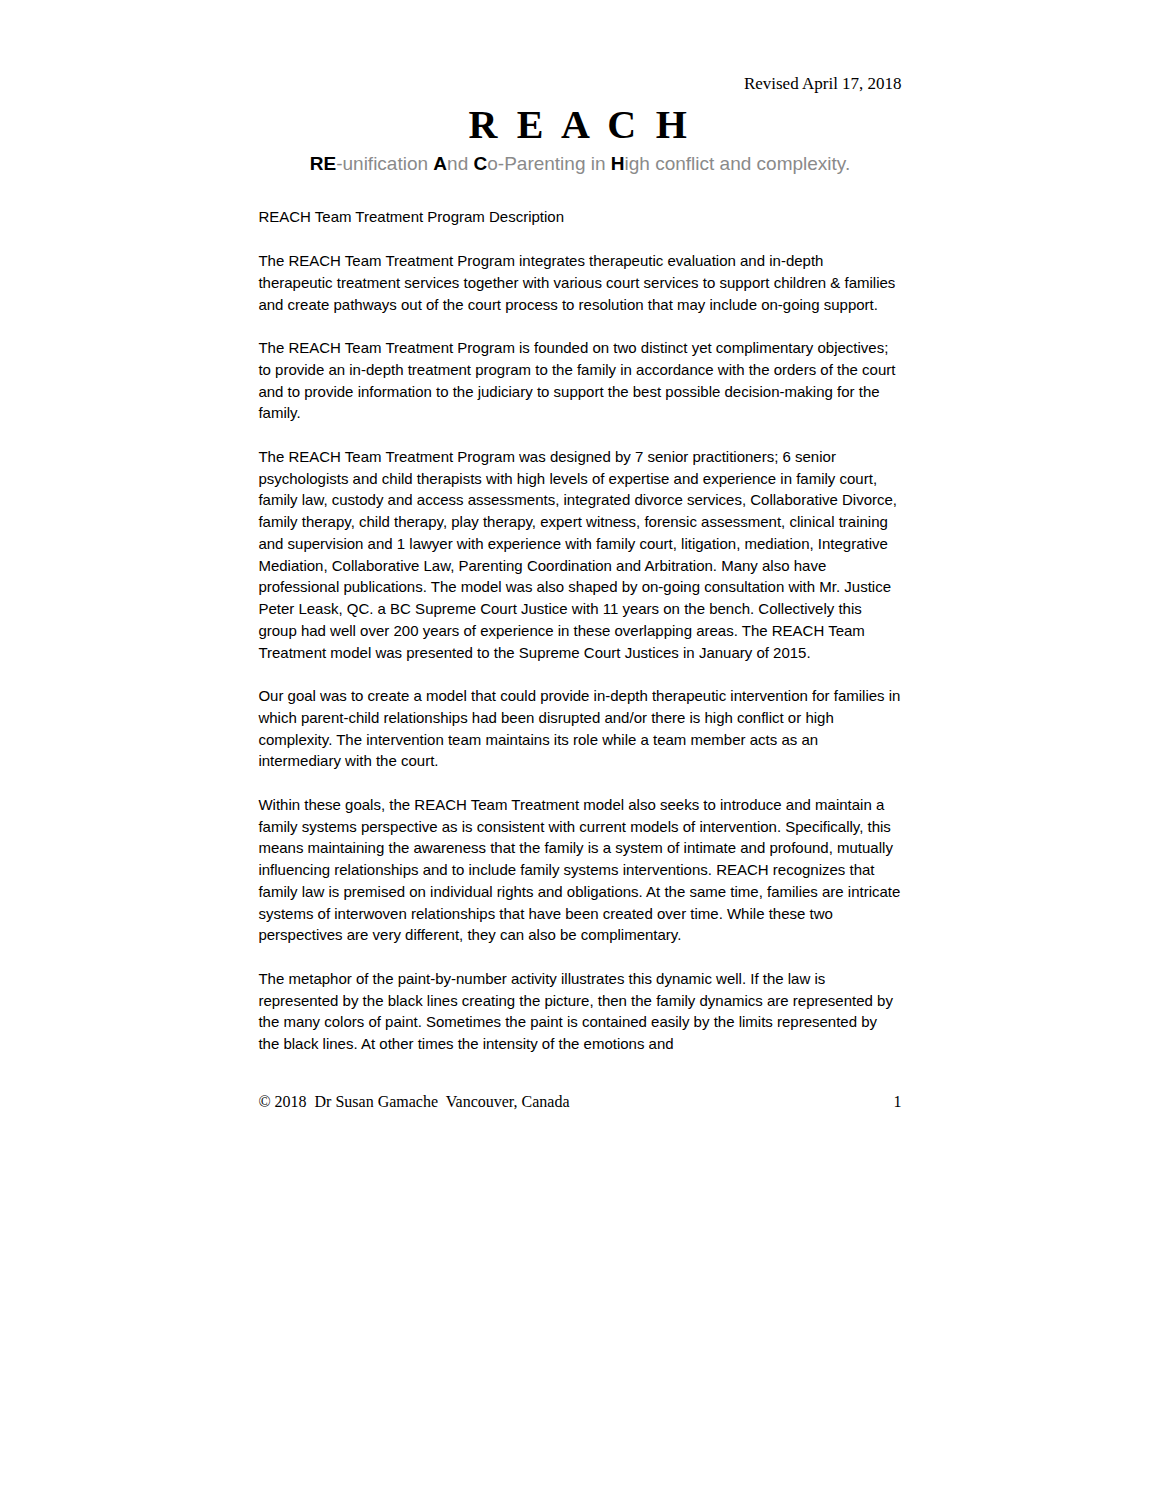Revised April 17, 2018
R E A C H
RE-unification And Co-Parenting in High conflict and complexity.
REACH Team Treatment Program Description
The REACH Team Treatment Program integrates therapeutic evaluation and in-depth therapeutic treatment services together with various court services to support children & families and create pathways out of the court process to resolution that may include on-going support.
The REACH Team Treatment Program is founded on two distinct yet complimentary objectives; to provide an in-depth treatment program to the family in accordance with the orders of the court and to provide information to the judiciary to support the best possible decision-making for the family.
The REACH Team Treatment Program was designed by 7 senior practitioners; 6 senior psychologists and child therapists with high levels of expertise and experience in family court, family law, custody and access assessments, integrated divorce services, Collaborative Divorce, family therapy, child therapy, play therapy, expert witness, forensic assessment, clinical training and supervision and 1 lawyer with experience with family court, litigation, mediation, Integrative Mediation, Collaborative Law, Parenting Coordination and Arbitration. Many also have professional publications. The model was also shaped by on-going consultation with Mr. Justice Peter Leask, QC. a BC Supreme Court Justice with 11 years on the bench. Collectively this group had well over 200 years of experience in these overlapping areas. The REACH Team Treatment model was presented to the Supreme Court Justices in January of 2015.
Our goal was to create a model that could provide in-depth therapeutic intervention for families in which parent-child relationships had been disrupted and/or there is high conflict or high complexity. The intervention team maintains its role while a team member acts as an intermediary with the court.
Within these goals, the REACH Team Treatment model also seeks to introduce and maintain a family systems perspective as is consistent with current models of intervention. Specifically, this means maintaining the awareness that the family is a system of intimate and profound, mutually influencing relationships and to include family systems interventions. REACH recognizes that family law is premised on individual rights and obligations. At the same time, families are intricate systems of interwoven relationships that have been created over time. While these two perspectives are very different, they can also be complimentary.
The metaphor of the paint-by-number activity illustrates this dynamic well. If the law is represented by the black lines creating the picture, then the family dynamics are represented by the many colors of paint. Sometimes the paint is contained easily by the limits represented by the black lines. At other times the intensity of the emotions and
© 2018 Dr Susan Gamache Vancouver, Canada 1